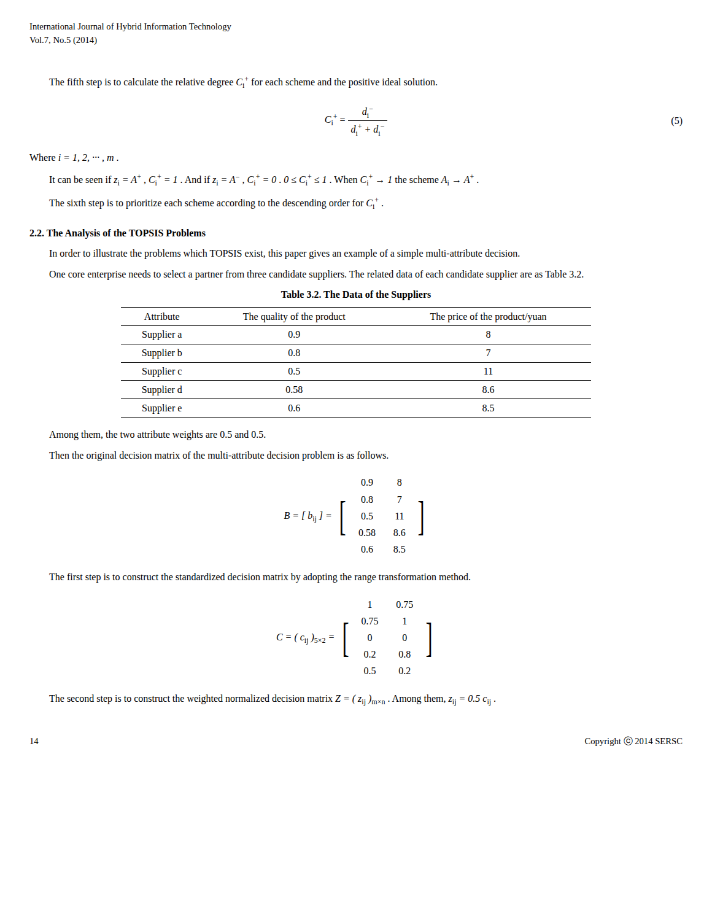International Journal of Hybrid Information Technology
Vol.7, No.5 (2014)
The fifth step is to calculate the relative degree Ci+ for each scheme and the positive ideal solution.
Ci+ = di− di+ + di− (5)
Where i = 1, 2, ··· , m .
It can be seen if zi = A+ , Ci+ = 1 . And if zi = A− , Ci+ = 0 . 0 ≤ Ci+ ≤ 1 . When Ci+ → 1 the scheme Ai → A+ .
The sixth step is to prioritize each scheme according to the descending order for Ci+ .
2.2. The Analysis of the TOPSIS Problems
In order to illustrate the problems which TOPSIS exist, this paper gives an example of a simple multi-attribute decision.
One core enterprise needs to select a partner from three candidate suppliers. The related data of each candidate supplier are as Table 3.2.
Table 3.2. The Data of the Suppliers
| Attribute | The quality of the product | The price of the product/yuan |
| --- | --- | --- |
| Supplier a | 0.9 | 8 |
| Supplier b | 0.8 | 7 |
| Supplier c | 0.5 | 11 |
| Supplier d | 0.58 | 8.6 |
| Supplier e | 0.6 | 8.5 |
Among them, the two attribute weights are 0.5 and 0.5.
Then the original decision matrix of the multi-attribute decision problem is as follows.
B = [ bij ] = [
| 0.9 | 8 |
| 0.8 | 7 |
| 0.5 | 11 |
| 0.58 | 8.6 |
| 0.6 | 8.5 |
]
The first step is to construct the standardized decision matrix by adopting the range transformation method.
C = ( cij )5×2 = [
| 1 | 0.75 |
| 0.75 | 1 |
| 0 | 0 |
| 0.2 | 0.8 |
| 0.5 | 0.2 |
]
The second step is to construct the weighted normalized decision matrix Z = ( zij )m×n . Among them, zij = 0.5 cij .
14 Copyright ⓒ 2014 SERSC